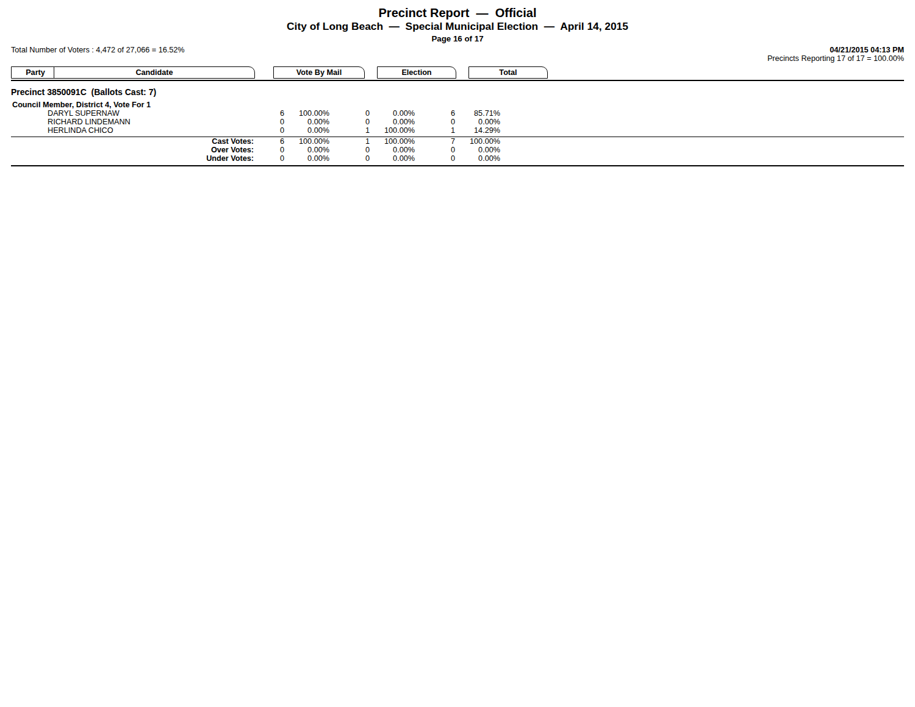Precinct Report — Official
City of Long Beach — Special Municipal Election — April 14, 2015
Page 16 of 17
Total Number of Voters : 4,472 of 27,066 = 16.52%
04/21/2015 04:13 PM
Precincts Reporting 17 of 17 = 100.00%
| Party | Candidate | | Vote By Mail | | Election | | Total | |
Precinct 3850091C (Ballots Cast: 7)
| Council Member, District 4, Vote For 1 | | | | | | | |
| DARYL SUPERNAW | 6 | 100.00% | 0 | 0.00% | 6 | 85.71% | |
| RICHARD LINDEMANN | 0 | 0.00% | 0 | 0.00% | 0 | 0.00% | |
| HERLINDA CHICO | 0 | 0.00% | 1 | 100.00% | 1 | 14.29% | |
| Cast Votes: | 6 | 100.00% | 1 | 100.00% | 7 | 100.00% | |
| Over Votes: | 0 | 0.00% | 0 | 0.00% | 0 | 0.00% | |
| Under Votes: | 0 | 0.00% | 0 | 0.00% | 0 | 0.00% | |